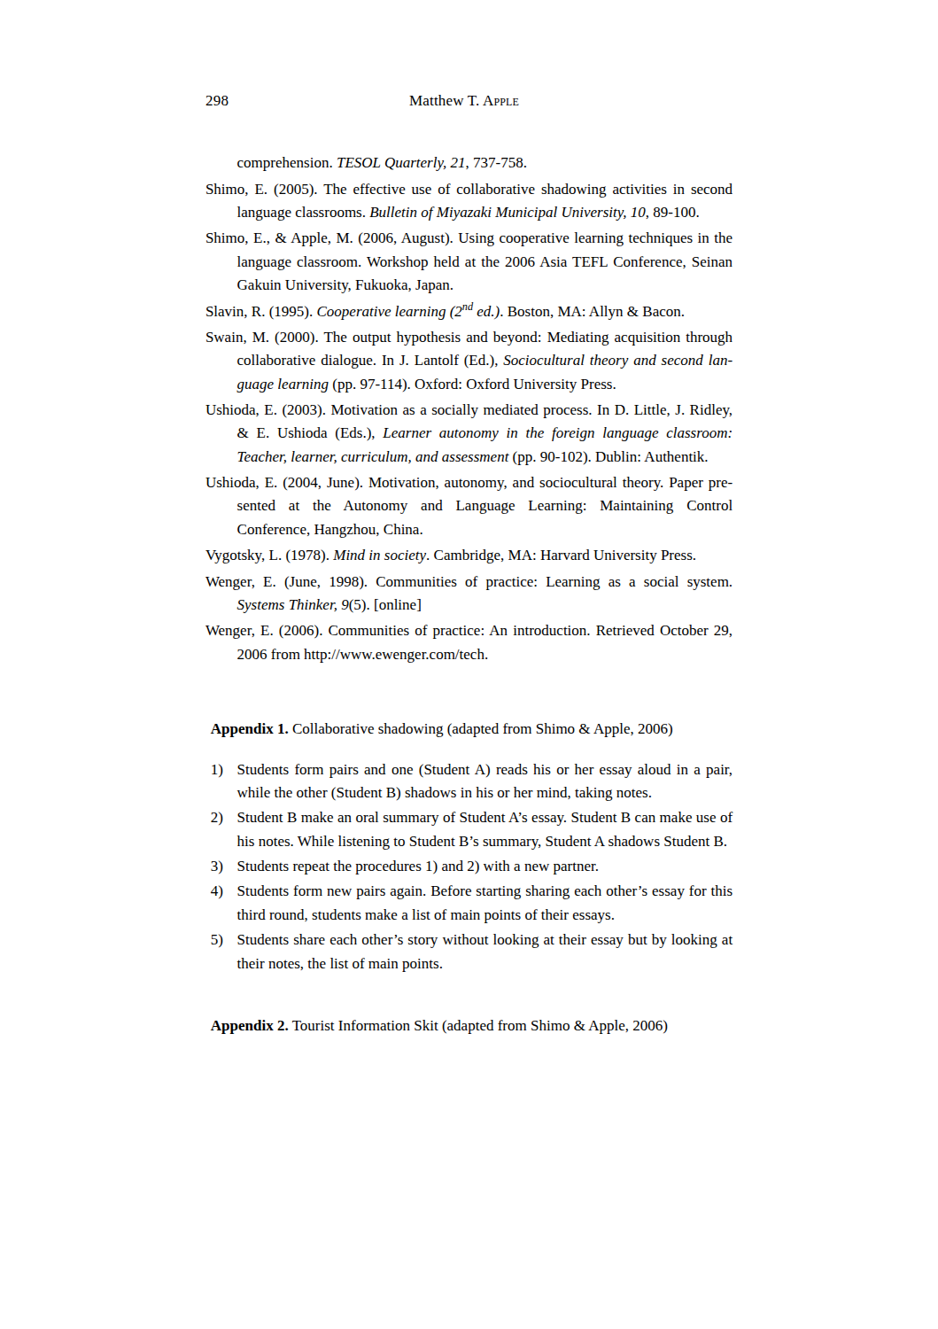298
Matthew T. Apple
comprehension. TESOL Quarterly, 21, 737-758.
Shimo, E. (2005). The effective use of collaborative shadowing activities in second language classrooms. Bulletin of Miyazaki Municipal University, 10, 89-100.
Shimo, E., & Apple, M. (2006, August). Using cooperative learning techniques in the language classroom. Workshop held at the 2006 Asia TEFL Conference, Seinan Gakuin University, Fukuoka, Japan.
Slavin, R. (1995). Cooperative learning (2nd ed.). Boston, MA: Allyn & Bacon.
Swain, M. (2000). The output hypothesis and beyond: Mediating acquisition through collaborative dialogue. In J. Lantolf (Ed.), Sociocultural theory and second language learning (pp. 97-114). Oxford: Oxford University Press.
Ushioda, E. (2003). Motivation as a socially mediated process. In D. Little, J. Ridley, & E. Ushioda (Eds.), Learner autonomy in the foreign language classroom: Teacher, learner, curriculum, and assessment (pp. 90-102). Dublin: Authentik.
Ushioda, E. (2004, June). Motivation, autonomy, and sociocultural theory. Paper presented at the Autonomy and Language Learning: Maintaining Control Conference, Hangzhou, China.
Vygotsky, L. (1978). Mind in society. Cambridge, MA: Harvard University Press.
Wenger, E. (June, 1998). Communities of practice: Learning as a social system. Systems Thinker, 9(5). [online]
Wenger, E. (2006). Communities of practice: An introduction. Retrieved October 29, 2006 from http://www.ewenger.com/tech.
Appendix 1. Collaborative shadowing (adapted from Shimo & Apple, 2006)
Students form pairs and one (Student A) reads his or her essay aloud in a pair, while the other (Student B) shadows in his or her mind, taking notes.
Student B make an oral summary of Student A’s essay. Student B can make use of his notes. While listening to Student B’s summary, Student A shadows Student B.
Students repeat the procedures 1) and 2) with a new partner.
Students form new pairs again. Before starting sharing each other’s essay for this third round, students make a list of main points of their essays.
Students share each other’s story without looking at their essay but by looking at their notes, the list of main points.
Appendix 2. Tourist Information Skit (adapted from Shimo & Apple, 2006)